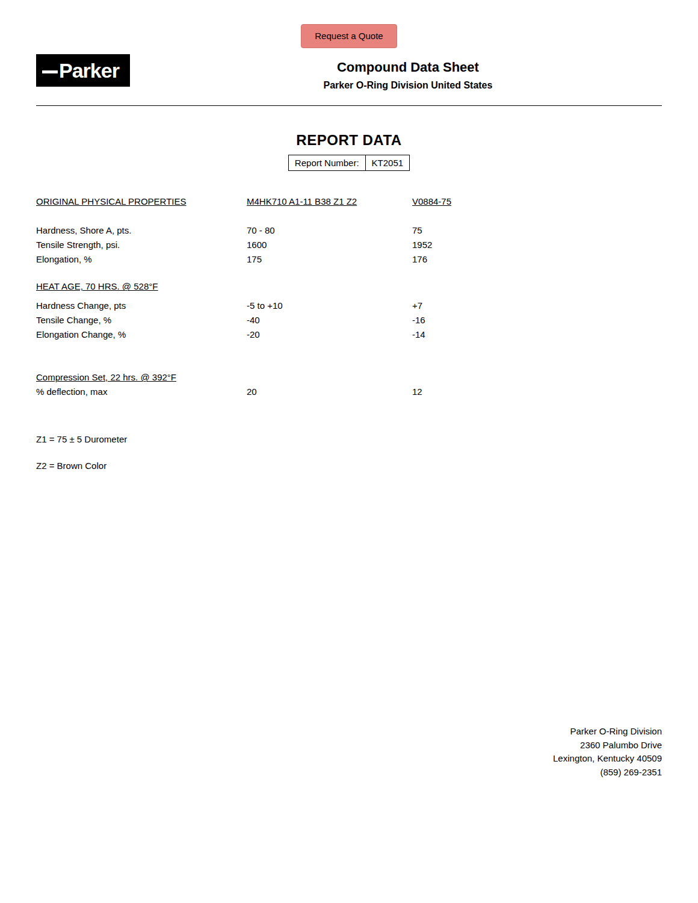Request a Quote
Parker
Compound Data Sheet
Parker O-Ring Division United States
REPORT DATA
| Report Number: | KT2051 |
| ORIGINAL PHYSICAL PROPERTIES | M4HK710 A1-11 B38 Z1 Z2 | V0884-75 |
| Hardness, Shore A, pts. | 70 - 80 | 75 |
| Tensile Strength, psi. | 1600 | 1952 |
| Elongation, % | 175 | 176 |
| HEAT AGE, 70 HRS. @ 528°F | | |
| Hardness Change, pts | -5 to +10 | +7 |
| Tensile Change, % | -40 | -16 |
| Elongation Change, % | -20 | -14 |
| Compression Set, 22 hrs. @ 392°F | | |
| % deflection, max | 20 | 12 |
Z1 = 75 ± 5 Durometer
Z2 = Brown Color
Parker O-Ring Division
2360 Palumbo Drive
Lexington, Kentucky 40509
(859) 269-2351